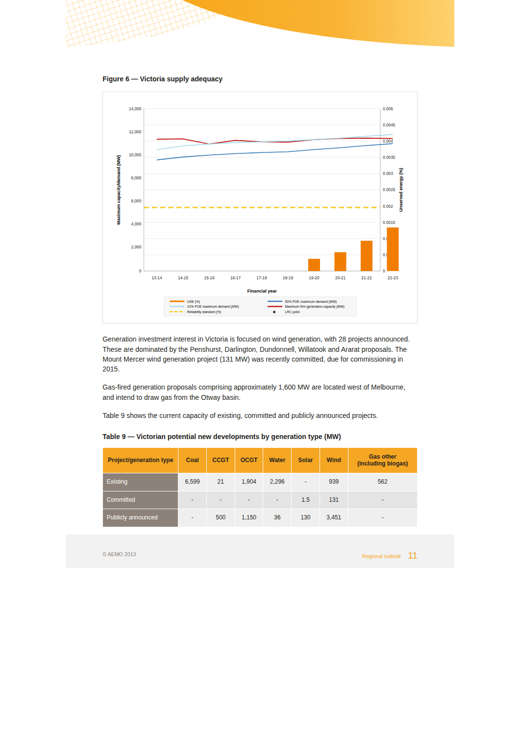Figure 6 — Victoria supply adequacy
14,000 12,000 10,000 8,000 6,000 4,000 2,000 0 0.005 0.0045 0.004 0.0035 0.003 0.0025 0.002 0.0015 0.001 0.0005 0 Maximum capacity/demand (MW) Unserved energy (%) Financial year 13-14 14-15 15-16 16-17 17-18 18-19 19-20 20-21 21-22 22-23 USE (%) 50% POE maximum demand (MW) 10% POE maximum demand (MW) Maximum firm generation capacity (MW) Reliability standard (%) LRC point
Generation investment interest in Victoria is focused on wind generation, with 28 projects announced. These are dominated by the Penshurst, Darlington, Dundonnell, Willatook and Ararat proposals. The Mount Mercer wind generation project (131 MW) was recently committed, due for commissioning in 2015.
Gas-fired generation proposals comprising approximately 1,600 MW are located west of Melbourne, and intend to draw gas from the Otway basin.
Table 9 shows the current capacity of existing, committed and publicly announced projects.
Table 9 — Victorian potential new developments by generation type (MW)
| Project/generation type | Coal | CCGT | OCGT | Water | Solar | Wind | Gas other (including biogas) |
| --- | --- | --- | --- | --- | --- | --- | --- |
| Existing | 6,599 | 21 | 1,904 | 2,296 | - | 939 | 562 |
| Committed | - | - | - | - | 1.5 | 131 | - |
| Publicly announced | - | 500 | 1,150 | 36 | 130 | 3,451 | - |
© AEMO 2013
Regional outlook 11